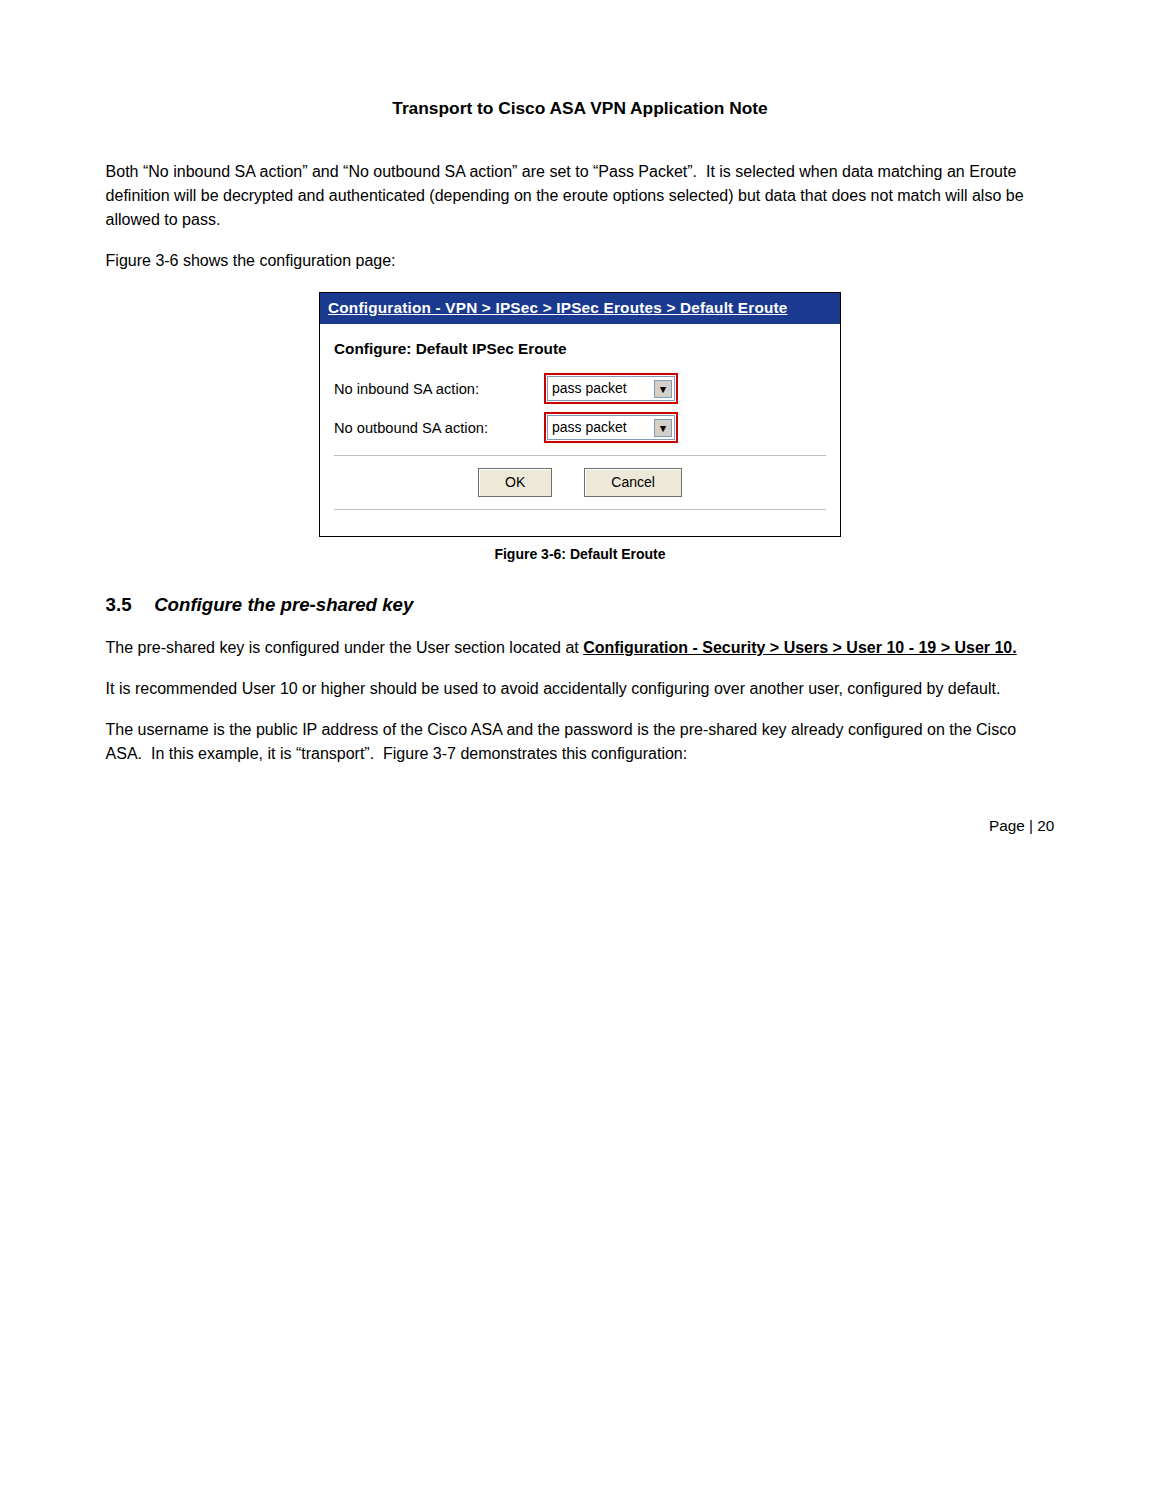Transport to Cisco ASA VPN Application Note
Both “No inbound SA action” and “No outbound SA action” are set to “Pass Packet”. It is selected when data matching an Eroute definition will be decrypted and authenticated (depending on the eroute options selected) but data that does not match will also be allowed to pass.
Figure 3-6 shows the configuration page:
Configuration - VPN > IPSec > IPSec Eroutes > Default Eroute
Configure: Default IPSec Eroute
No inbound SA action:
pass packet ▼
No outbound SA action:
pass packet ▼
OK Cancel
Figure 3-6: Default Eroute
3.5 Configure the pre-shared key
The pre-shared key is configured under the User section located at Configuration - Security > Users > User 10 - 19 > User 10.
It is recommended User 10 or higher should be used to avoid accidentally configuring over another user, configured by default.
The username is the public IP address of the Cisco ASA and the password is the pre-shared key already configured on the Cisco ASA. In this example, it is “transport”. Figure 3-7 demonstrates this configuration:
Page | 20